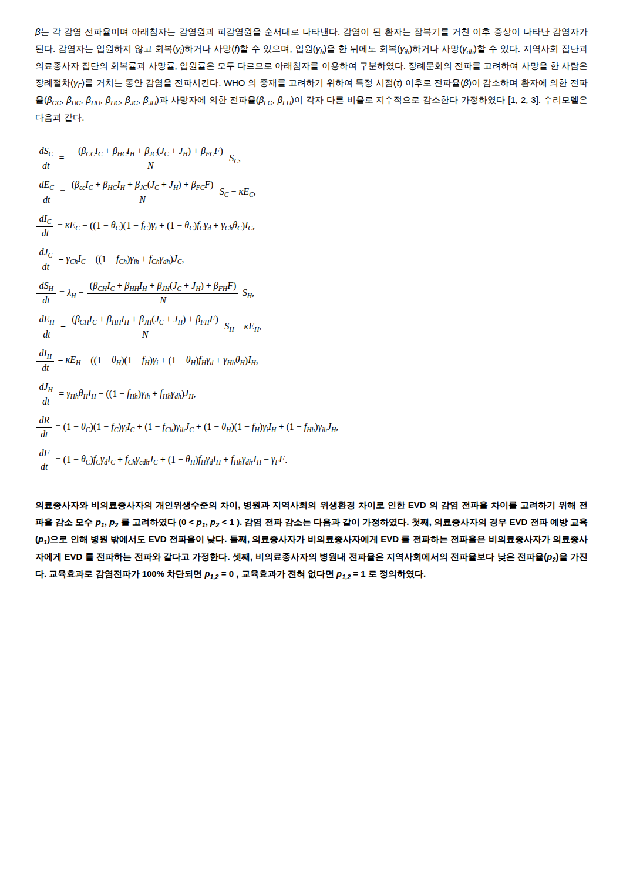β는 각 감염 전파율이며 아래첨자는 감염원과 피감염원을 순서대로 나타낸다. 감염이 된 환자는 잠복기를 거친 이후 증상이 나타난 감염자가 된다. 감염자는 입원하지 않고 회복(γi)하거나 사망(f)할 수 있으며, 입원(γh)을 한 뒤에도 회복(γih)하거나 사망(γdh)할 수 있다. 지역사회 집단과 의료종사자 집단의 회복률과 사망률, 입원률은 모두 다르므로 아래첨자를 이용하여 구분하였다. 장례문화의 전파를 고려하여 사망을 한 사람은 장례절차(γF)를 거치는 동안 감염을 전파시킨다. WHO 의 중재를 고려하기 위하여 특정 시점(τ) 이후로 전파율(β)이 감소하며 환자에 의한 전파율(βCC, βHC, βHH, βHC, βJC, βJH)과 사망자에 의한 전파율(βFC, βFH)이 각자 다른 비율로 지수적으로 감소한다 가정하였다 [1, 2, 3]. 수리모델은 다음과 같다.
dSC dt = − (βCCIC + βHCIH + βJC(JC + JH) + βFCF) N SC,
dEC dt = (βccIC + βHCIH + βJC(JC + JH) + βFCF) N SC − κEC,
dIC dt = κEC − ((1 − θC)(1 − fC)γi + (1 − θC)fCγd + γChθC)IC,
dJC dt = γChIC − ((1 − fCh)γih + fChγdh)JC,
dSH dt = λH − (βCHIC + βHHIH + βJH(JC + JH) + βFHF) N SH,
dEH dt = (βCHIC + βHHIH + βJH(JC + JH) + βFHF) N SH − κEH,
dIH dt = κEH − ((1 − θH)(1 − fH)γi + (1 − θH)fHγd + γHhθH)IH,
dJH dt = γHhθHIH − ((1 − fHh)γih + fHhγdh)JH,
dR dt = (1 − θC)(1 − fC)γiIC + (1 − fCh)γihJC + (1 − θH)(1 − fH)γiIH + (1 − fHh)γihJH,
dF dt = (1 − θC)fCγdIC + fChγcdhJC + (1 − θH)fHγdIH + fHhγdhJH − γFF.
의료종사자와 비의료종사자의 개인위생수준의 차이, 병원과 지역사회의 위생환경 차이로 인한 EVD 의 감염 전파율 차이를 고려하기 위해 전파율 감소 모수 p1, p2 를 고려하였다 (0 < p1, p2 < 1 ). 감염 전파 감소는 다음과 같이 가정하였다. 첫째, 의료종사자의 경우 EVD 전파 예방 교육(p1)으로 인해 병원 밖에서도 EVD 전파율이 낮다. 둘째, 의료종사자가 비의료종사자에게 EVD 를 전파하는 전파율은 비의료종사자가 의료종사자에게 EVD 를 전파하는 전파와 같다고 가정한다. 셋째, 비의료종사자의 병원내 전파율은 지역사회에서의 전파율보다 낮은 전파율(p2)을 가진다. 교육효과로 감염전파가 100% 차단되면 p1,2 = 0 , 교육효과가 전혀 없다면 p1,2 = 1 로 정의하였다.